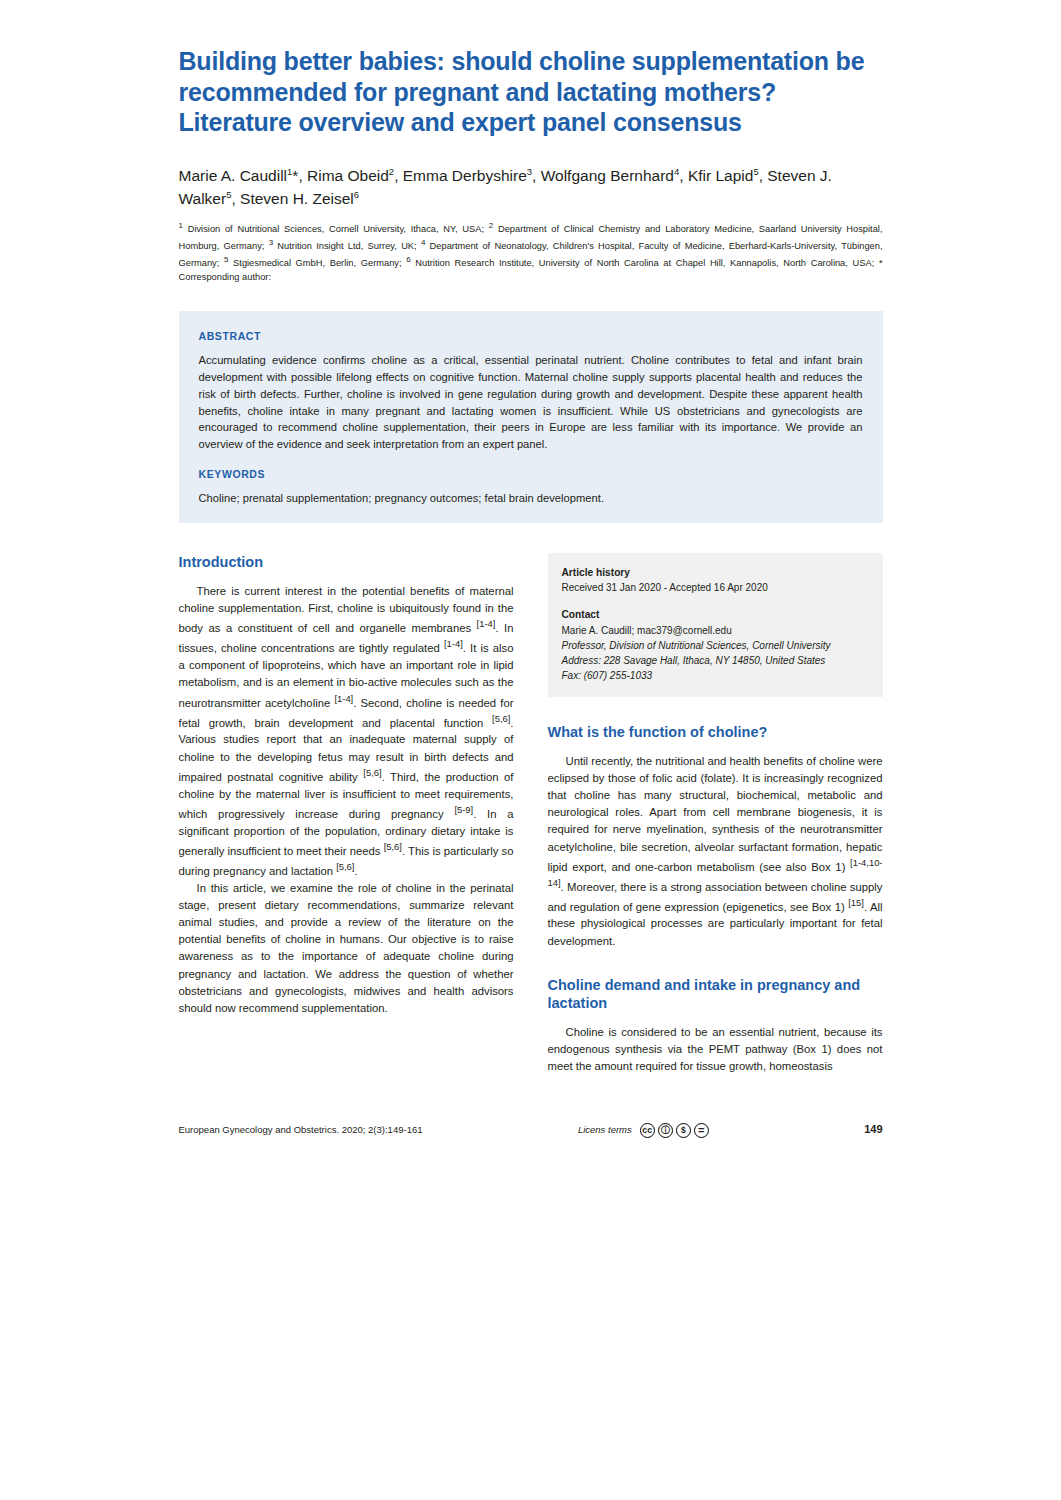Building better babies: should choline supplementation be recommended for pregnant and lactating mothers? Literature overview and expert panel consensus
Marie A. Caudill1*, Rima Obeid2, Emma Derbyshire3, Wolfgang Bernhard4, Kfir Lapid5, Steven J. Walker5, Steven H. Zeisel6
1 Division of Nutritional Sciences, Cornell University, Ithaca, NY, USA; 2 Department of Clinical Chemistry and Laboratory Medicine, Saarland University Hospital, Homburg, Germany; 3 Nutrition Insight Ltd, Surrey, UK; 4 Department of Neonatology, Children's Hospital, Faculty of Medicine, Eberhard-Karls-University, Tübingen, Germany; 5 Stgiesmedical GmbH, Berlin, Germany; 6 Nutrition Research Institute, University of North Carolina at Chapel Hill, Kannapolis, North Carolina, USA; * Corresponding author:
ABSTRACT
Accumulating evidence confirms choline as a critical, essential perinatal nutrient. Choline contributes to fetal and infant brain development with possible lifelong effects on cognitive function. Maternal choline supply supports placental health and reduces the risk of birth defects. Further, choline is involved in gene regulation during growth and development. Despite these apparent health benefits, choline intake in many pregnant and lactating women is insufficient. While US obstetricians and gynecologists are encouraged to recommend choline supplementation, their peers in Europe are less familiar with its importance. We provide an overview of the evidence and seek interpretation from an expert panel.
KEYWORDS
Choline; prenatal supplementation; pregnancy outcomes; fetal brain development.
Introduction
There is current interest in the potential benefits of maternal choline supplementation. First, choline is ubiquitously found in the body as a constituent of cell and organelle membranes [1-4]. In tissues, choline concentrations are tightly regulated [1-4]. It is also a component of lipoproteins, which have an important role in lipid metabolism, and is an element in bio-active molecules such as the neurotransmitter acetylcholine [1-4]. Second, choline is needed for fetal growth, brain development and placental function [5,6]. Various studies report that an inadequate maternal supply of choline to the developing fetus may result in birth defects and impaired postnatal cognitive ability [5,6]. Third, the production of choline by the maternal liver is insufficient to meet requirements, which progressively increase during pregnancy [5-9]. In a significant proportion of the population, ordinary dietary intake is generally insufficient to meet their needs [5,6]. This is particularly so during pregnancy and lactation [5,6].
In this article, we examine the role of choline in the perinatal stage, present dietary recommendations, summarize relevant animal studies, and provide a review of the literature on the potential benefits of choline in humans. Our objective is to raise awareness as to the importance of adequate choline during pregnancy and lactation. We address the question of whether obstetricians and gynecologists, midwives and health advisors should now recommend supplementation.
Article history
Received 31 Jan 2020 - Accepted 16 Apr 2020
Contact
Marie A. Caudill; mac379@cornell.edu
Professor, Division of Nutritional Sciences, Cornell University
Address: 228 Savage Hall, Ithaca, NY 14850, United States
Fax: (607) 255-1033
What is the function of choline?
Until recently, the nutritional and health benefits of choline were eclipsed by those of folic acid (folate). It is increasingly recognized that choline has many structural, biochemical, metabolic and neurological roles. Apart from cell membrane biogenesis, it is required for nerve myelination, synthesis of the neurotransmitter acetylcholine, bile secretion, alveolar surfactant formation, hepatic lipid export, and one-carbon metabolism (see also Box 1) [1-4,10-14]. Moreover, there is a strong association between choline supply and regulation of gene expression (epigenetics, see Box 1) [15]. All these physiological processes are particularly important for fetal development.
Choline demand and intake in pregnancy and lactation
Choline is considered to be an essential nutrient, because its endogenous synthesis via the PEMT pathway (Box 1) does not meet the amount required for tissue growth, homeostasis
European Gynecology and Obstetrics. 2020; 2(3):149-161
Licens terms cc ⓘ $ =
149